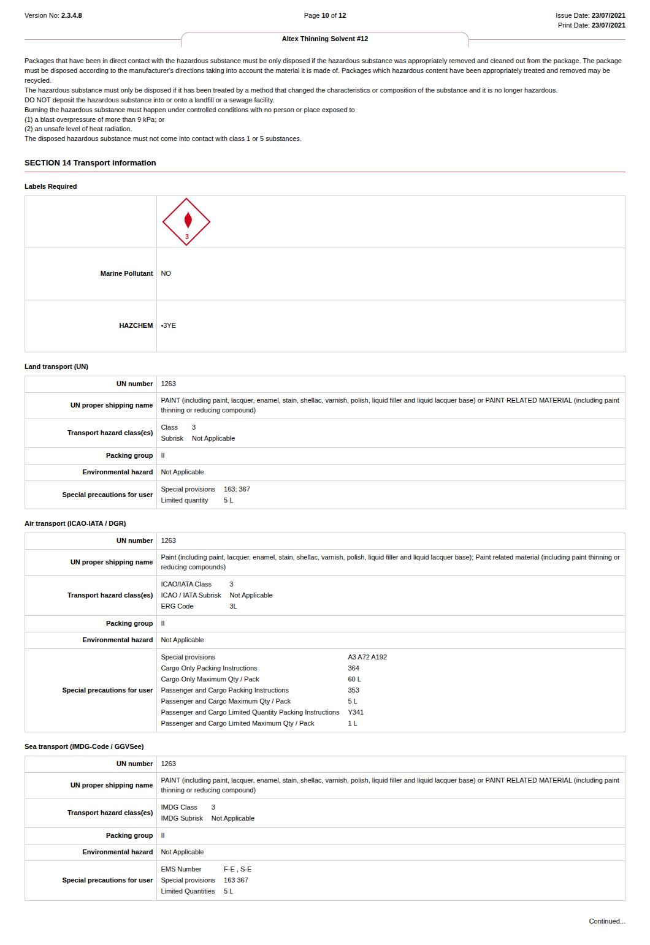Version No: 2.3.4.8
Page 10 of 12
Issue Date: 23/07/2021
Print Date: 23/07/2021
Altex Thinning Solvent #12
Packages that have been in direct contact with the hazardous substance must be only disposed if the hazardous substance was appropriately removed and cleaned out from the package. The package must be disposed according to the manufacturer's directions taking into account the material it is made of. Packages which hazardous content have been appropriately treated and removed may be recycled.
The hazardous substance must only be disposed if it has been treated by a method that changed the characteristics or composition of the substance and it is no longer hazardous.
DO NOT deposit the hazardous substance into or onto a landfill or a sewage facility.
Burning the hazardous substance must happen under controlled conditions with no person or place exposed to
(1) a blast overpressure of more than 9 kPa; or
(2) an unsafe level of heat radiation.
The disposed hazardous substance must not come into contact with class 1 or 5 substances.
SECTION 14 Transport information
Labels Required
| | 3 |
| Marine Pollutant | NO |
| HAZCHEM | •3YE |
Land transport (UN)
| UN number | 1263 |
| UN proper shipping name | PAINT (including paint, lacquer, enamel, stain, shellac, varnish, polish, liquid filler and liquid lacquer base) or PAINT RELATED MATERIAL (including paint thinning or reducing compound) |
| Transport hazard class(es) | / Class / 3 / / Subrisk / Not Applicable / |
| Packing group | II |
| Environmental hazard | Not Applicable |
| Special precautions for user | / Special provisions / 163; 367 / / Limited quantity / 5 L / |
Air transport (ICAO-IATA / DGR)
| UN number | 1263 |
| UN proper shipping name | Paint (including paint, lacquer, enamel, stain, shellac, varnish, polish, liquid filler and liquid lacquer base); Paint related material (including paint thinning or reducing compounds) |
| Transport hazard class(es) | / ICAO/IATA Class / 3 / / ICAO / IATA Subrisk / Not Applicable / / ERG Code / 3L / |
| Packing group | II |
| Environmental hazard | Not Applicable |
| Special precautions for user | / Special provisions / A3 A72 A192 / / Cargo Only Packing Instructions / 364 / / Cargo Only Maximum Qty / Pack / 60 L / / Passenger and Cargo Packing Instructions / 353 / / Passenger and Cargo Maximum Qty / Pack / 5 L / / Passenger and Cargo Limited Quantity Packing Instructions / Y341 / / Passenger and Cargo Limited Maximum Qty / Pack / 1 L / |
Sea transport (IMDG-Code / GGVSee)
| UN number | 1263 |
| UN proper shipping name | PAINT (including paint, lacquer, enamel, stain, shellac, varnish, polish, liquid filler and liquid lacquer base) or PAINT RELATED MATERIAL (including paint thinning or reducing compound) |
| Transport hazard class(es) | / IMDG Class / 3 / / IMDG Subrisk / Not Applicable / |
| Packing group | II |
| Environmental hazard | Not Applicable |
| Special precautions for user | / EMS Number / F-E , S-E / / Special provisions / 163 367 / / Limited Quantities / 5 L / |
Continued...